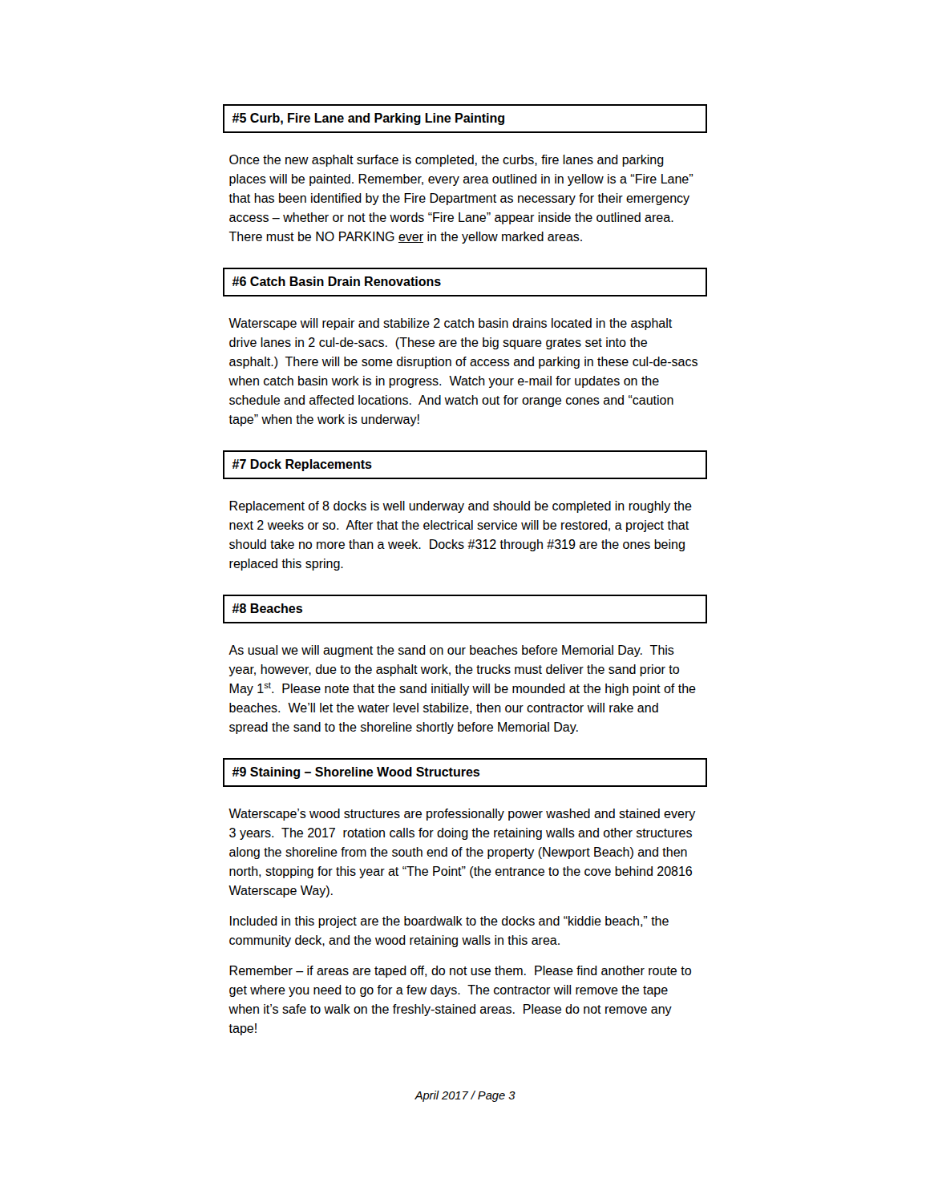#5 Curb, Fire Lane and Parking Line Painting
Once the new asphalt surface is completed, the curbs, fire lanes and parking places will be painted. Remember, every area outlined in in yellow is a “Fire Lane” that has been identified by the Fire Department as necessary for their emergency access – whether or not the words “Fire Lane” appear inside the outlined area. There must be NO PARKING ever in the yellow marked areas.
#6 Catch Basin Drain Renovations
Waterscape will repair and stabilize 2 catch basin drains located in the asphalt drive lanes in 2 cul-de-sacs. (These are the big square grates set into the asphalt.) There will be some disruption of access and parking in these cul-de-sacs when catch basin work is in progress. Watch your e-mail for updates on the schedule and affected locations. And watch out for orange cones and “caution tape” when the work is underway!
#7 Dock Replacements
Replacement of 8 docks is well underway and should be completed in roughly the next 2 weeks or so. After that the electrical service will be restored, a project that should take no more than a week. Docks #312 through #319 are the ones being replaced this spring.
#8 Beaches
As usual we will augment the sand on our beaches before Memorial Day. This year, however, due to the asphalt work, the trucks must deliver the sand prior to May 1st. Please note that the sand initially will be mounded at the high point of the beaches. We’ll let the water level stabilize, then our contractor will rake and spread the sand to the shoreline shortly before Memorial Day.
#9 Staining – Shoreline Wood Structures
Waterscape’s wood structures are professionally power washed and stained every 3 years. The 2017 rotation calls for doing the retaining walls and other structures along the shoreline from the south end of the property (Newport Beach) and then north, stopping for this year at “The Point” (the entrance to the cove behind 20816 Waterscape Way).
Included in this project are the boardwalk to the docks and “kiddie beach,” the community deck, and the wood retaining walls in this area.
Remember – if areas are taped off, do not use them. Please find another route to get where you need to go for a few days. The contractor will remove the tape when it’s safe to walk on the freshly-stained areas. Please do not remove any tape!
April 2017 / Page 3